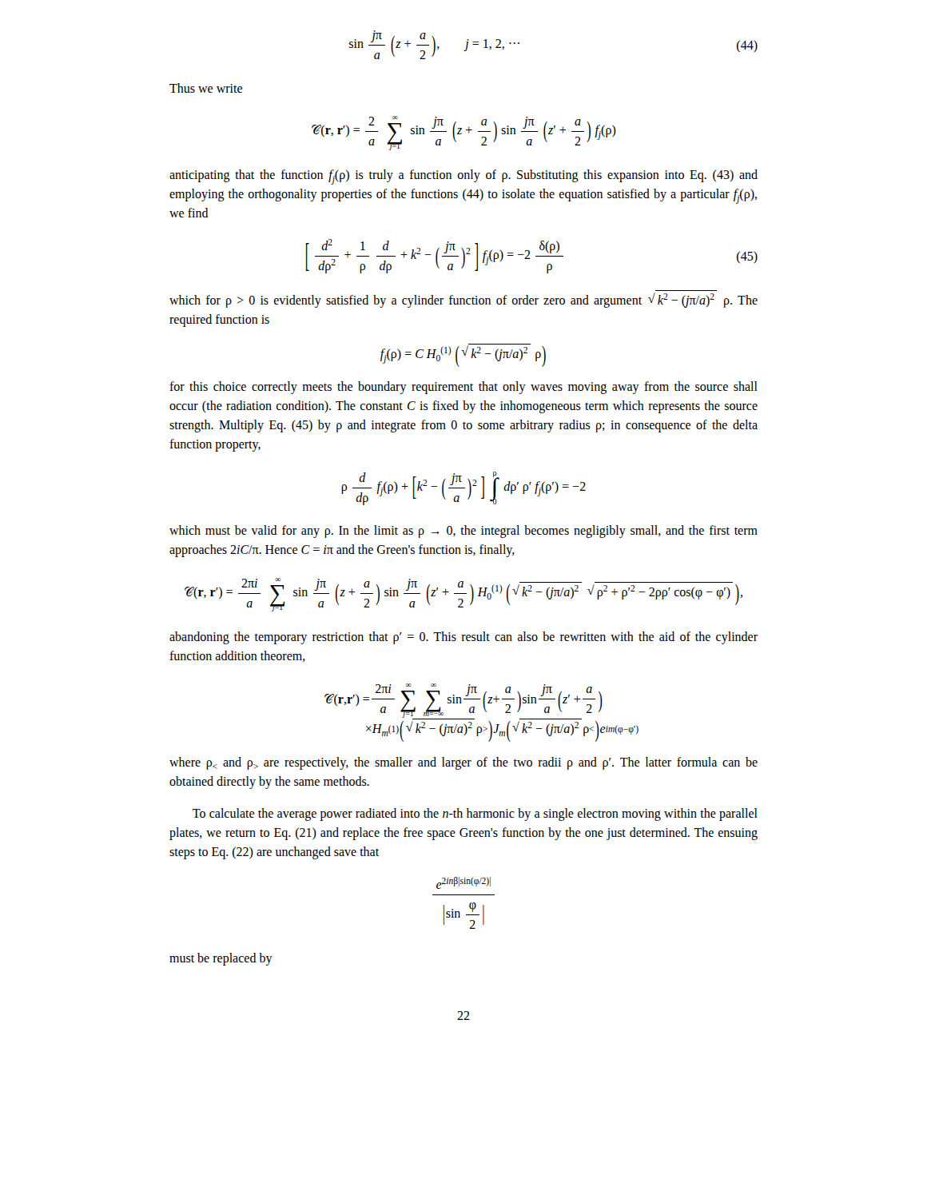sin jπ a (z + a 2), j = 1, 2, ···
(44)
Thus we write
𝒞(r, r′) = 2 a ∞∑j=1 sin jπ a (z + a 2) sin jπ a (z′ + a 2) fj(ρ)
anticipating that the function fj(ρ) is truly a function only of ρ. Substituting this expansion into Eq. (43) and employing the orthogonality properties of the functions (44) to isolate the equation satisfied by a particular fj(ρ), we find
[ d2 dρ2 + 1 ρ ddρ + k2 − (jπ a)2 ] fj(ρ) = −2 δ(ρ) ρ
(45)
which for ρ > 0 is evidently satisfied by a cylinder function of order zero and argument k2 − (jπ/a)2 ρ. The required function is
fj(ρ) = C H0(1) (k2 − (jπ/a)2 ρ)
for this choice correctly meets the boundary requirement that only waves moving away from the source shall occur (the radiation condition). The constant C is fixed by the inhomogeneous term which represents the source strength. Multiply Eq. (45) by ρ and integrate from 0 to some arbitrary radius ρ; in consequence of the delta function property,
ρ ddρ fj(ρ) + [k2 − (jπ a)2 ] ρ∫0 dρ′ ρ′ fj(ρ′) = −2
which must be valid for any ρ. In the limit as ρ → 0, the integral becomes negligibly small, and the first term approaches 2iC/π. Hence C = iπ and the Green's function is, finally,
𝒞(r, r′) = 2πi a ∞∑j=1 sin jπ a (z + a 2) sin jπ a (z′ + a 2) H0(1) (k2 − (jπ/a)2 ρ2 + ρ′2 − 2ρρ′ cos(φ − φ′)),
abandoning the temporary restriction that ρ′ = 0. This result can also be rewritten with the aid of the cylinder function addition theorem,
𝒞(r, r′) = 2πi a ∞∑j=1 ∞∑m=−∞ sin jπ a (z + a 2) sin jπ a (z′ + a 2)
×Hm(1) (k2 − (jπ/a)2 ρ>) Jm (k2 − (jπ/a)2 ρ<) eim(φ−φ′)
where ρ< and ρ> are respectively, the smaller and larger of the two radii ρ and ρ′. The latter formula can be obtained directly by the same methods.
To calculate the average power radiated into the n-th harmonic by a single electron moving within the parallel plates, we return to Eq. (21) and replace the free space Green's function by the one just determined. The ensuing steps to Eq. (22) are unchanged save that
e2inβ|sin(φ/2)| |sin φ 2|
must be replaced by
22